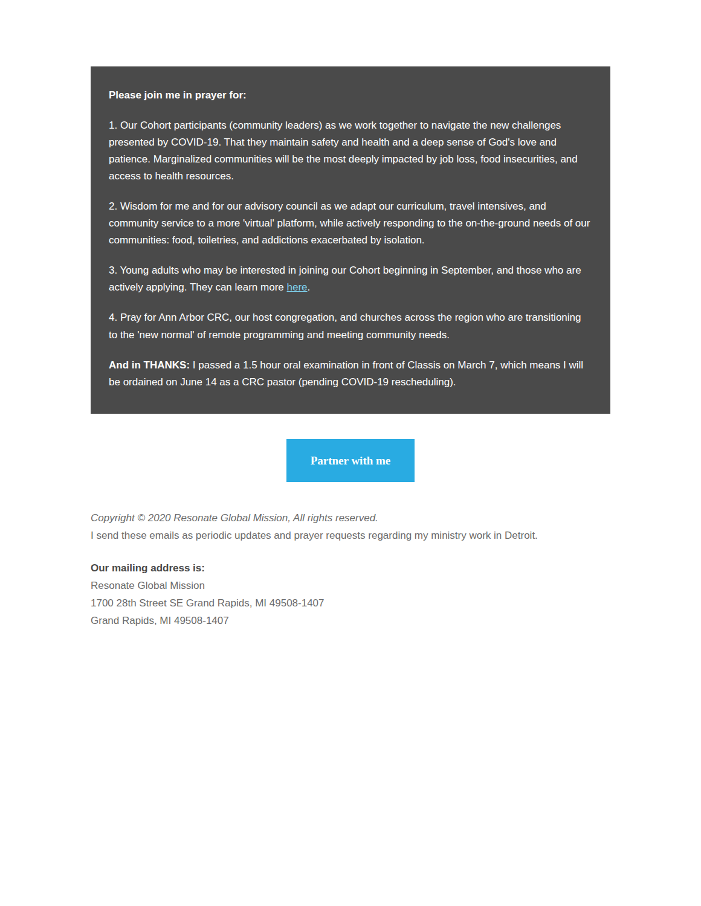Please join me in prayer for:
1. Our Cohort participants (community leaders) as we work together to navigate the new challenges presented by COVID-19. That they maintain safety and health and a deep sense of God's love and patience. Marginalized communities will be the most deeply impacted by job loss, food insecurities, and access to health resources.
2. Wisdom for me and for our advisory council as we adapt our curriculum, travel intensives, and community service to a more 'virtual' platform, while actively responding to the on-the-ground needs of our communities: food, toiletries, and addictions exacerbated by isolation.
3. Young adults who may be interested in joining our Cohort beginning in September, and those who are actively applying. They can learn more here.
4. Pray for Ann Arbor CRC, our host congregation, and churches across the region who are transitioning to the 'new normal' of remote programming and meeting community needs.
And in THANKS: I passed a 1.5 hour oral examination in front of Classis on March 7, which means I will be ordained on June 14 as a CRC pastor (pending COVID-19 rescheduling).
Partner with me
Copyright © 2020 Resonate Global Mission, All rights reserved.
I send these emails as periodic updates and prayer requests regarding my ministry work in Detroit.
Our mailing address is:
Resonate Global Mission
1700 28th Street SE Grand Rapids, MI 49508-1407
Grand Rapids, MI 49508-1407